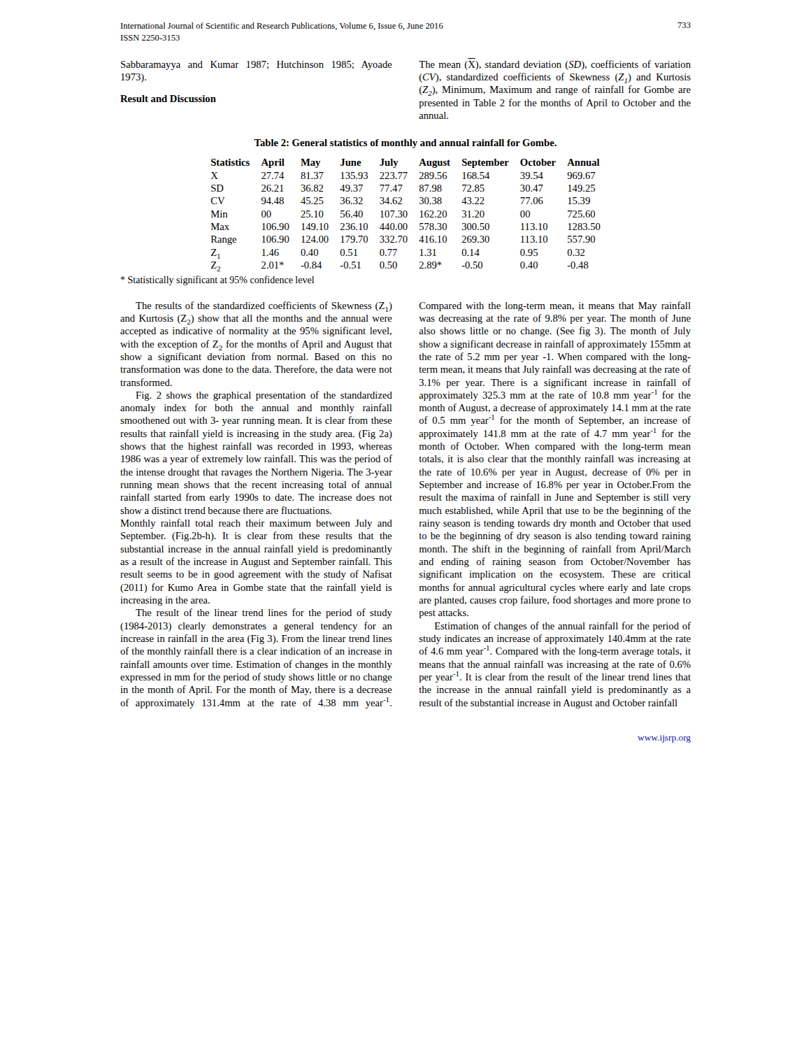International Journal of Scientific and Research Publications, Volume 6, Issue 6, June 2016
ISSN 2250-3153
733
Sabbaramayya and Kumar 1987; Hutchinson 1985; Ayoade 1973).
Result and Discussion
The mean (X), standard deviation (SD), coefficients of variation (CV), standardized coefficients of Skewness (Z1) and Kurtosis (Z2), Minimum, Maximum and range of rainfall for Gombe are presented in Table 2 for the months of April to October and the annual.
Table 2: General statistics of monthly and annual rainfall for Gombe.
| Statistics | April | May | June | July | August | September | October | Annual |
| --- | --- | --- | --- | --- | --- | --- | --- | --- |
| X | 27.74 | 81.37 | 135.93 | 223.77 | 289.56 | 168.54 | 39.54 | 969.67 |
| SD | 26.21 | 36.82 | 49.37 | 77.47 | 87.98 | 72.85 | 30.47 | 149.25 |
| CV | 94.48 | 45.25 | 36.32 | 34.62 | 30.38 | 43.22 | 77.06 | 15.39 |
| Min | 00 | 25.10 | 56.40 | 107.30 | 162.20 | 31.20 | 00 | 725.60 |
| Max | 106.90 | 149.10 | 236.10 | 440.00 | 578.30 | 300.50 | 113.10 | 1283.50 |
| Range | 106.90 | 124.00 | 179.70 | 332.70 | 416.10 | 269.30 | 113.10 | 557.90 |
| Z 1 | 1.46 | 0.40 | 0.51 | 0.77 | 1.31 | 0.14 | 0.95 | 0.32 |
| Z 2 | 2.01* | -0.84 | -0.51 | 0.50 | 2.89* | -0.50 | 0.40 | -0.48 |
* Statistically significant at 95% confidence level
The results of the standardized coefficients of Skewness (Z1) and Kurtosis (Z2) show that all the months and the annual were accepted as indicative of normality at the 95% significant level, with the exception of Z2 for the months of April and August that show a significant deviation from normal. Based on this no transformation was done to the data. Therefore, the data were not transformed.
Fig. 2 shows the graphical presentation of the standardized anomaly index for both the annual and monthly rainfall smoothened out with 3- year running mean. It is clear from these results that rainfall yield is increasing in the study area. (Fig 2a) shows that the highest rainfall was recorded in 1993, whereas 1986 was a year of extremely low rainfall. This was the period of the intense drought that ravages the Northern Nigeria. The 3-year running mean shows that the recent increasing total of annual rainfall started from early 1990s to date. The increase does not show a distinct trend because there are fluctuations.
Monthly rainfall total reach their maximum between July and September. (Fig.2b-h). It is clear from these results that the substantial increase in the annual rainfall yield is predominantly as a result of the increase in August and September rainfall. This result seems to be in good agreement with the study of Nafisat (2011) for Kumo Area in Gombe state that the rainfall yield is increasing in the area.
The result of the linear trend lines for the period of study (1984-2013) clearly demonstrates a general tendency for an increase in rainfall in the area (Fig 3). From the linear trend lines of the monthly rainfall there is a clear indication of an increase in rainfall amounts over time. Estimation of changes in the monthly expressed in mm for the period of study shows little or no change in the month of April. For the month of May, there is a decrease of approximately 131.4mm at the rate of 4.38 mm year-1. Compared with the long-term mean, it means that May rainfall was decreasing at the rate of 9.8% per year. The month of June also shows little or no change. (See fig 3). The month of July show a significant decrease in rainfall of approximately 155mm at the rate of 5.2 mm per year -1. When compared with the long-term mean, it means that July rainfall was decreasing at the rate of 3.1% per year. There is a significant increase in rainfall of approximately 325.3 mm at the rate of 10.8 mm year-1 for the month of August, a decrease of approximately 14.1 mm at the rate of 0.5 mm year-1 for the month of September, an increase of approximately 141.8 mm at the rate of 4.7 mm year-1 for the month of October. When compared with the long-term mean totals, it is also clear that the monthly rainfall was increasing at the rate of 10.6% per year in August, decrease of 0% per in September and increase of 16.8% per year in October.From the result the maxima of rainfall in June and September is still very much established, while April that use to be the beginning of the rainy season is tending towards dry month and October that used to be the beginning of dry season is also tending toward raining month. The shift in the beginning of rainfall from April/March and ending of raining season from October/November has significant implication on the ecosystem. These are critical months for annual agricultural cycles where early and late crops are planted, causes crop failure, food shortages and more prone to pest attacks.
Estimation of changes of the annual rainfall for the period of study indicates an increase of approximately 140.4mm at the rate of 4.6 mm year-1. Compared with the long-term average totals, it means that the annual rainfall was increasing at the rate of 0.6% per year-1. It is clear from the result of the linear trend lines that the increase in the annual rainfall yield is predominantly as a result of the substantial increase in August and October rainfall
www.ijsrp.org